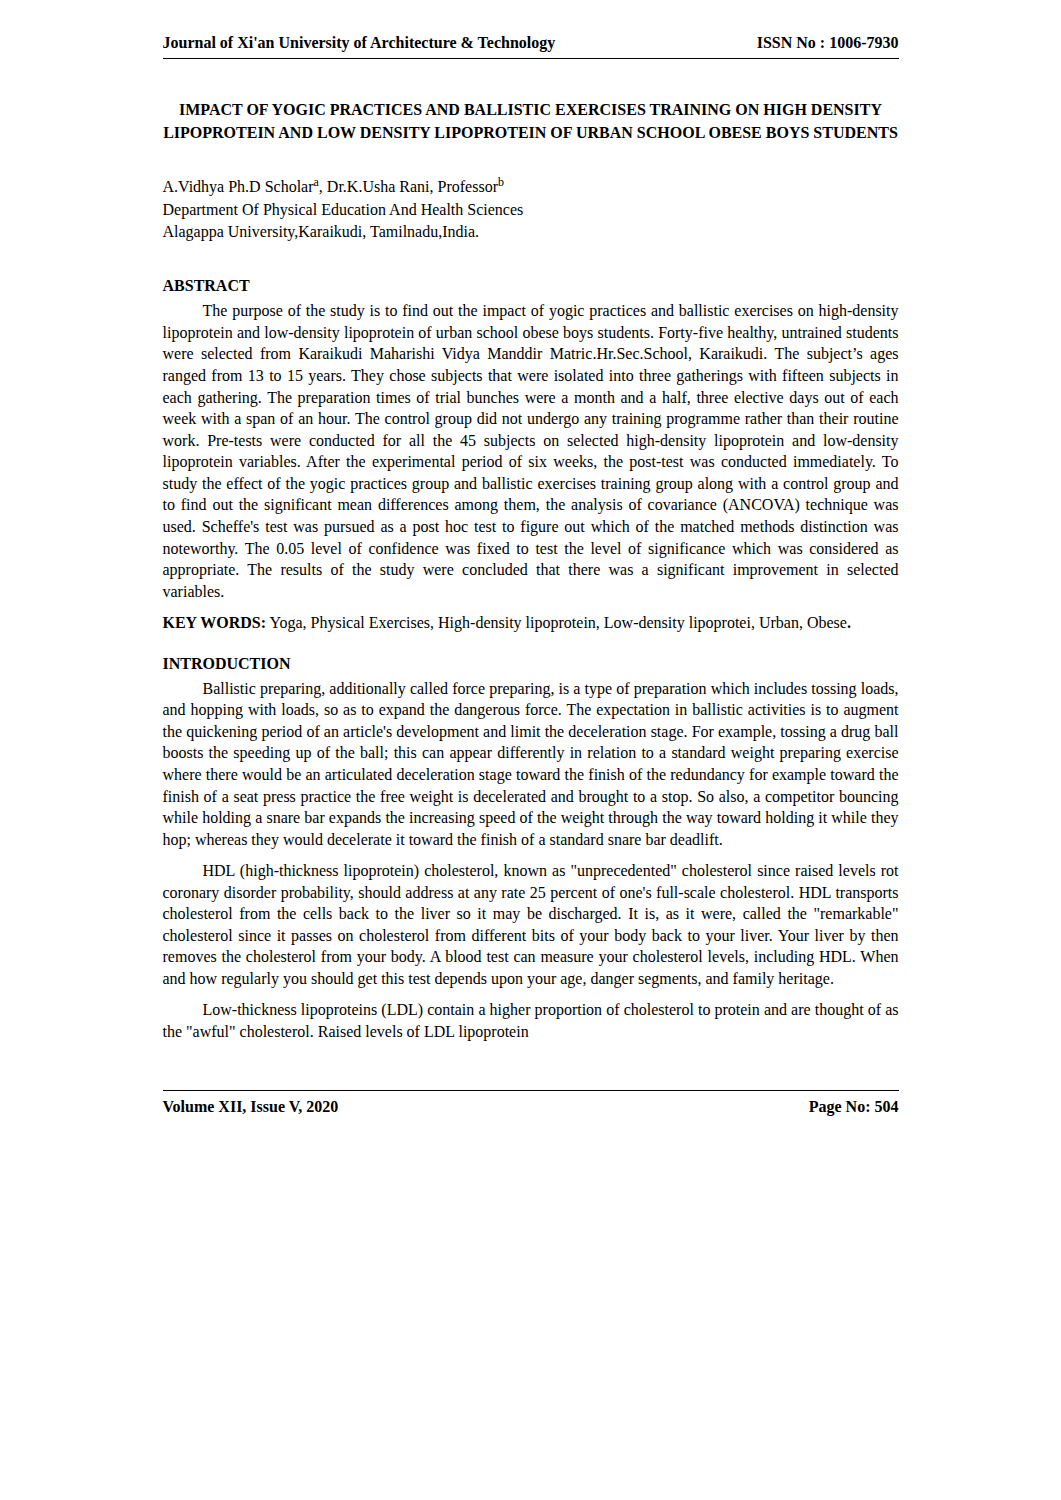Journal of Xi'an University of Architecture & Technology
ISSN No : 1006-7930
Impact of Yogic Practices and Ballistic Exercises Training on High Density Lipoprotein and Low Density Lipoprotein of Urban School Obese Boys Students
A.Vidhya Ph.D Scholara, Dr.K.Usha Rani, Professorb
Department Of Physical Education And Health Sciences
Alagappa University,Karaikudi, Tamilnadu,India.
Abstract
The purpose of the study is to find out the impact of yogic practices and ballistic exercises on high-density lipoprotein and low-density lipoprotein of urban school obese boys students. Forty-five healthy, untrained students were selected from Karaikudi Maharishi Vidya Manddir Matric.Hr.Sec.School, Karaikudi. The subject’s ages ranged from 13 to 15 years. They chose subjects that were isolated into three gatherings with fifteen subjects in each gathering. The preparation times of trial bunches were a month and a half, three elective days out of each week with a span of an hour. The control group did not undergo any training programme rather than their routine work. Pre-tests were conducted for all the 45 subjects on selected high-density lipoprotein and low-density lipoprotein variables. After the experimental period of six weeks, the post-test was conducted immediately. To study the effect of the yogic practices group and ballistic exercises training group along with a control group and to find out the significant mean differences among them, the analysis of covariance (ANCOVA) technique was used. Scheffe's test was pursued as a post hoc test to figure out which of the matched methods distinction was noteworthy. The 0.05 level of confidence was fixed to test the level of significance which was considered as appropriate. The results of the study were concluded that there was a significant improvement in selected variables.
Key words: Yoga, Physical Exercises, High-density lipoprotein, Low-density lipoprotei, Urban, Obese.
Introduction
Ballistic preparing, additionally called force preparing, is a type of preparation which includes tossing loads, and hopping with loads, so as to expand the dangerous force. The expectation in ballistic activities is to augment the quickening period of an article's development and limit the deceleration stage. For example, tossing a drug ball boosts the speeding up of the ball; this can appear differently in relation to a standard weight preparing exercise where there would be an articulated deceleration stage toward the finish of the redundancy for example toward the finish of a seat press practice the free weight is decelerated and brought to a stop. So also, a competitor bouncing while holding a snare bar expands the increasing speed of the weight through the way toward holding it while they hop; whereas they would decelerate it toward the finish of a standard snare bar deadlift.
HDL (high-thickness lipoprotein) cholesterol, known as "unprecedented" cholesterol since raised levels rot coronary disorder probability, should address at any rate 25 percent of one's full-scale cholesterol. HDL transports cholesterol from the cells back to the liver so it may be discharged. It is, as it were, called the "remarkable" cholesterol since it passes on cholesterol from different bits of your body back to your liver. Your liver by then removes the cholesterol from your body. A blood test can measure your cholesterol levels, including HDL. When and how regularly you should get this test depends upon your age, danger segments, and family heritage.
Low-thickness lipoproteins (LDL) contain a higher proportion of cholesterol to protein and are thought of as the "awful" cholesterol. Raised levels of LDL lipoprotein
Volume XII, Issue V, 2020
Page No: 504